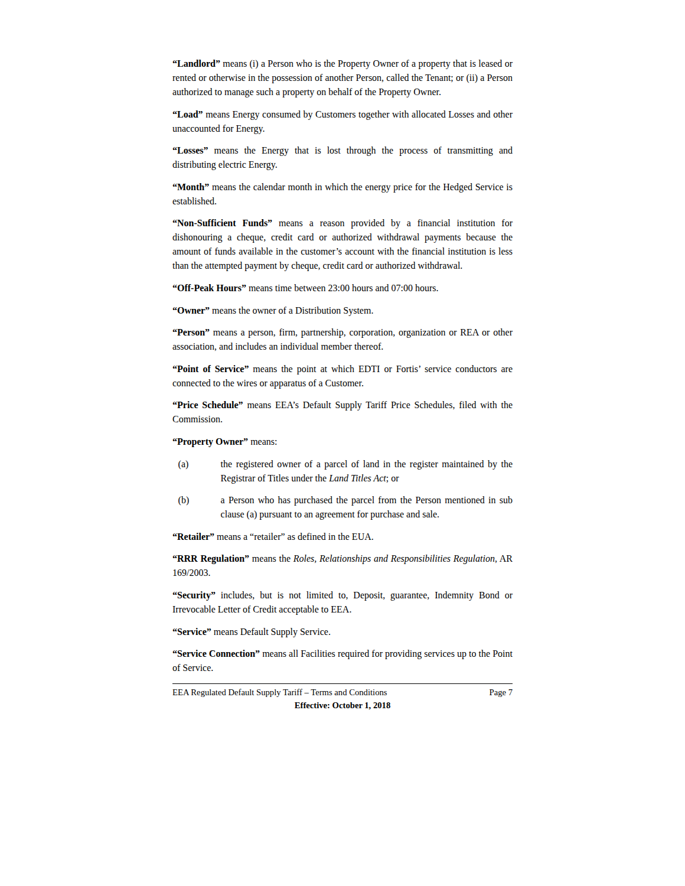“Landlord” means (i) a Person who is the Property Owner of a property that is leased or rented or otherwise in the possession of another Person, called the Tenant; or (ii) a Person authorized to manage such a property on behalf of the Property Owner.
“Load” means Energy consumed by Customers together with allocated Losses and other unaccounted for Energy.
“Losses” means the Energy that is lost through the process of transmitting and distributing electric Energy.
“Month” means the calendar month in which the energy price for the Hedged Service is established.
“Non-Sufficient Funds” means a reason provided by a financial institution for dishonouring a cheque, credit card or authorized withdrawal payments because the amount of funds available in the customer’s account with the financial institution is less than the attempted payment by cheque, credit card or authorized withdrawal.
“Off-Peak Hours” means time between 23:00 hours and 07:00 hours.
“Owner” means the owner of a Distribution System.
“Person” means a person, firm, partnership, corporation, organization or REA or other association, and includes an individual member thereof.
“Point of Service” means the point at which EDTI or Fortis’ service conductors are connected to the wires or apparatus of a Customer.
“Price Schedule” means EEA’s Default Supply Tariff Price Schedules, filed with the Commission.
“Property Owner” means:
(a)
the registered owner of a parcel of land in the register maintained by the Registrar of Titles under the Land Titles Act; or
(b)
a Person who has purchased the parcel from the Person mentioned in sub clause (a) pursuant to an agreement for purchase and sale.
“Retailer” means a “retailer” as defined in the EUA.
“RRR Regulation” means the Roles, Relationships and Responsibilities Regulation, AR 169/2003.
“Security” includes, but is not limited to, Deposit, guarantee, Indemnity Bond or Irrevocable Letter of Credit acceptable to EEA.
“Service” means Default Supply Service.
“Service Connection” means all Facilities required for providing services up to the Point of Service.
EEA Regulated Default Supply Tariff – Terms and Conditions
Page 7
Effective: October 1, 2018